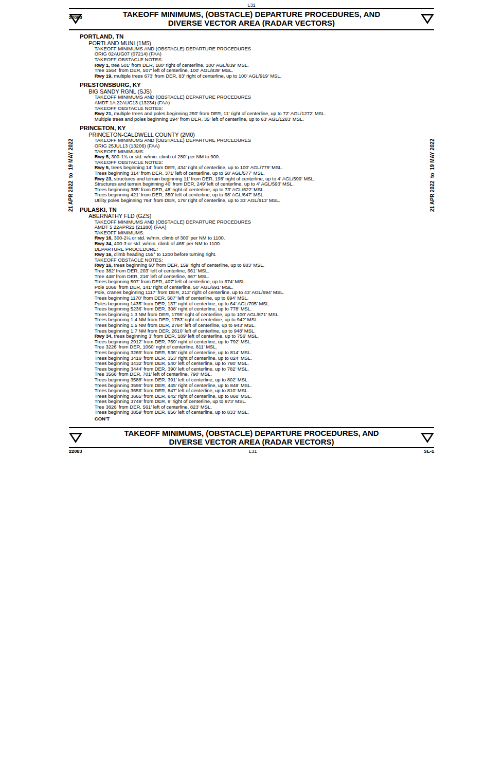L31
TAKEOFF MINIMUMS, (OBSTACLE) DEPARTURE PROCEDURES, AND
DIVERSE VECTOR AREA (RADAR VECTORS)
22083
21 APR 2022 to 19 MAY 2022
21 APR 2022 to 19 MAY 2022
PORTLAND, TN
PORTLAND MUNI (1M5)
TAKEOFF MINIMUMS AND (OBSTACLE) DEPARTURE PROCEDURES
ORIG 02AUG07 (07214) (FAA)
TAKEOFF OBSTACLE NOTES:
Rwy 1, tree 501' from DER, 180' right of centerline, 100' AGL/839' MSL.
Tree 1564' from DER, 507' left of centerline, 100' AGL/839' MSL.
Rwy 19, multiple trees 673' from DER, 83' right of centerline, up to 100' AGL/919' MSL.
PRESTONSBURG, KY
BIG SANDY RGNL (SJS)
TAKEOFF MINIMUMS AND (OBSTACLE) DEPARTURE PROCEDURES
AMDT 1A 22AUG13 (13234) (FAA)
TAKEOFF OBSTACLE NOTES:
Rwy 21, multiple trees and poles beginning 250' from DER, 11' right of centerline, up to 72' AGL/1272' MSL.
Multiple trees and poles beginning 294' from DER, 35' left of centerline, up to 63' AGL/1283' MSL.
PRINCETON, KY
PRINCETON-CALDWELL COUNTY (2M0)
TAKEOFF MINIMUMS AND (OBSTACLE) DEPARTURE PROCEDURES
ORIG 25JUL13 (13206) (FAA)
TAKEOFF MINIMUMS:
Rwy 5, 300-1¾ or std. w/min. climb of 280’ per NM to 900.
TAKEOFF OBSTACLE NOTES:
Rwy 5, trees beginning 14’ from DER, 434’ right of centerline, up to 100’ AGL/779’ MSL.
Trees beginning 314’ from DER, 371’ left of centerline, up to 58’ AGL/577’ MSL.
Rwy 23, structures and terrain beginning 11’ from DER, 198’ right of centerline, up to 4’ AGL/599’ MSL.
Structures and terrain beginning 40’ from DER, 249’ left of centerline, up to 4’ AGL/593’ MSL.
Trees beginning 385’ from DER, 48’ right of centerline, up to 73’ AGL/622’ MSL.
Trees beginning 421’ from DER, 350’ left of centerline, up to 68’ AGL/647’ MSL.
Utility poles beginning 764’ from DER, 176’ right of centerline, up to 33’ AGL/613’ MSL.
PULASKI, TN
ABERNATHY FLD (GZS)
TAKEOFF MINIMUMS AND (OBSTACLE) DEPARTURE PROCEDURES
AMDT 5 22APR21 (21280) (FAA)
TAKEOFF MINIMUMS:
Rwy 16, 300-2¼ or std. w/min. climb of 300’ per NM to 1100.
Rwy 34, 400-3 or std. w/min. climb of 465’ per NM to 1100.
DEPARTURE PROCEDURE:
Rwy 16, climb heading 155° to 1200 before turning right.
TAKEOFF OBSTACLE NOTES:
Rwy 16, trees beginning 60’ from DER, 159’ right of centerline, up to 683’ MSL.
Tree 382’ from DER, 203’ left of centerline, 661’ MSL.
Tree 448’ from DER, 216’ left of centerline, 667’ MSL.
Trees beginning 507’ from DER, 407’ left of centerline, up to 674’ MSL.
Pole 1066’ from DER, 141’ right of centerline, 50’ AGL/691’ MSL.
Pole, cranes beginning 1117’ from DER, 212’ right of centerline, up to 43’ AGL/694’ MSL.
Trees beginning 1170’ from DER, 587’ left of centerline, up to 694’ MSL.
Poles beginning 1435’ from DER, 137’ right of centerline, up to 64’ AGL/705’ MSL.
Trees beginning 5236’ from DER, 308’ right of centerline, up to 778’ MSL.
Trees beginning 1.3 NM from DER, 1795’ right of centerline, up to 100’ AGL/871’ MSL.
Trees beginning 1.4 NM from DER, 1783’ right of centerline, up to 942’ MSL.
Trees beginning 1.5 NM from DER, 2784’ left of centerline, up to 943’ MSL.
Trees beginning 1.7 NM from DER, 2610’ left of centerline, up to 948’ MSL.
Rwy 34, trees beginning 3’ from DER, 189’ left of centerline, up to 756’ MSL.
Trees beginning 2912’ from DER, 769’ right of centerline, up to 792’ MSL.
Tree 3226’ from DER, 1060’ right of centerline, 811’ MSL.
Trees beginning 3269’ from DER, 536’ right of centerline, up to 814’ MSL.
Trees beginning 3416’ from DER, 353’ right of centerline, up to 824’ MSL.
Trees beginning 3432’ from DER, 540’ left of centerline, up to 780’ MSL.
Trees beginning 3444’ from DER, 390’ left of centerline, up to 782’ MSL.
Tree 3566’ from DER, 701’ left of centerline, 790’ MSL.
Trees beginning 3588’ from DER, 391’ left of centerline, up to 802’ MSL.
Trees beginning 3596’ from DER, 445’ right of centerline, up to 848’ MSL.
Trees beginning 3656’ from DER, 847’ left of centerline, up to 810’ MSL.
Trees beginning 3665’ from DER, 842’ right of centerline, up to 868’ MSL.
Trees beginning 3749’ from DER, 9’ right of centerline, up to 873’ MSL.
Tree 3826’ from DER, 561’ left of centerline, 823’ MSL.
Trees beginning 3859’ from DER, 856’ left of centerline, up to 833’ MSL.
CON'T
TAKEOFF MINIMUMS, (OBSTACLE) DEPARTURE PROCEDURES, AND
DIVERSE VECTOR AREA (RADAR VECTORS)
22083
L31
SE-1